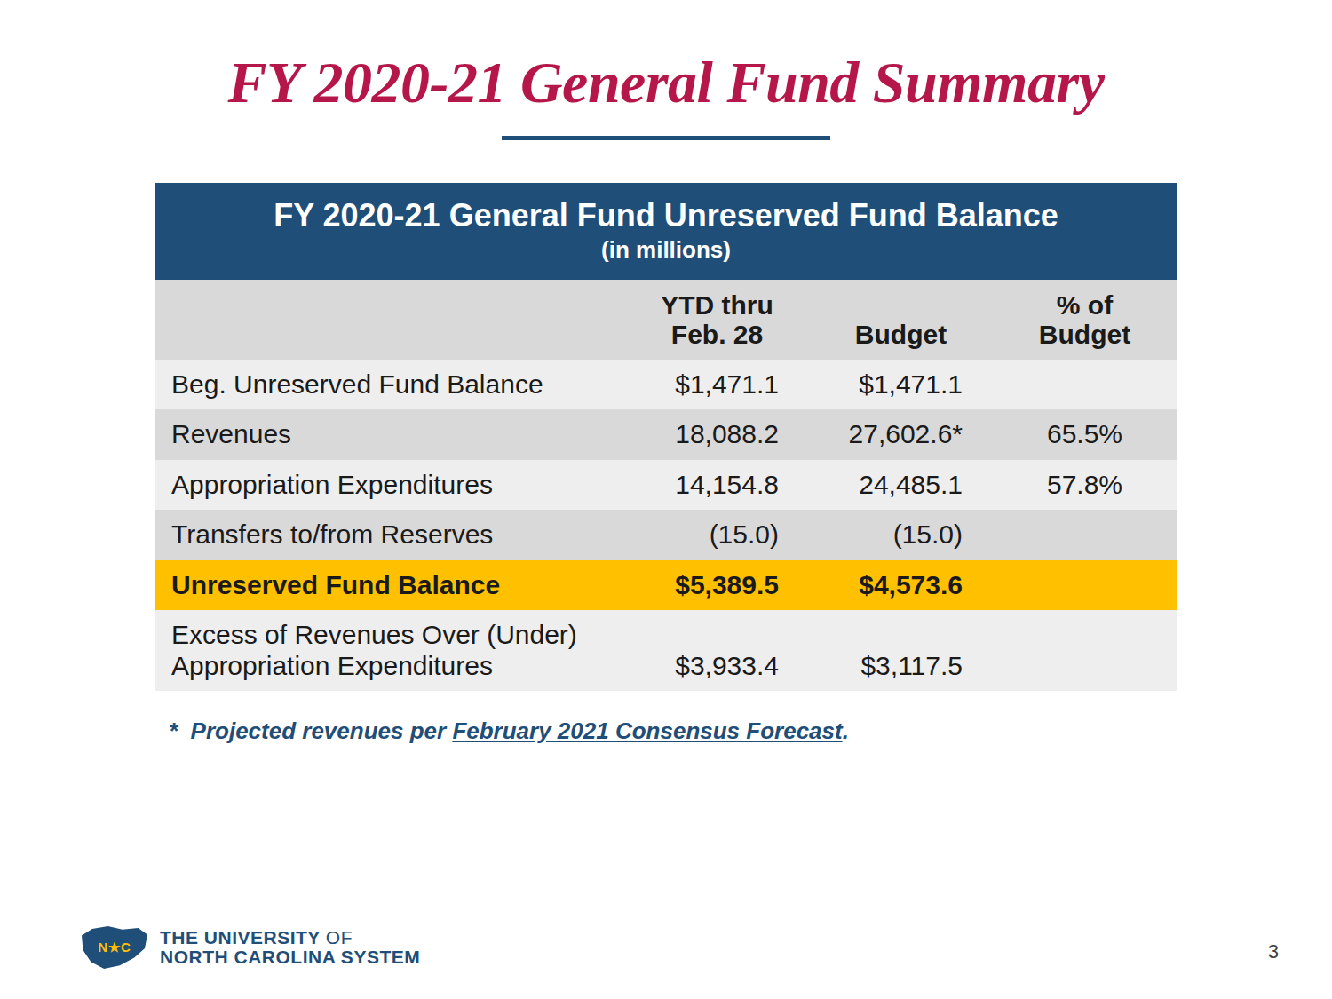FY 2020-21 General Fund Summary
FY 2020-21 General Fund Unreserved Fund Balance (in millions)
| | YTD thru Feb. 28 | Budget | % of Budget |
| --- | --- | --- | --- |
| Beg. Unreserved Fund Balance | $1,471.1 | $1,471.1 | |
| Revenues | 18,088.2 | 27,602.6* | 65.5% |
| Appropriation Expenditures | 14,154.8 | 24,485.1 | 57.8% |
| Transfers to/from Reserves | (15.0) | (15.0) | |
| Unreserved Fund Balance | $5,389.5 | $4,573.6 | |
| Excess of Revenues Over (Under) Appropriation Expenditures | $3,933.4 | $3,117.5 | |
* Projected revenues per February 2021 Consensus Forecast.
N★C
THE UNIVERSITY OF
NORTH CAROLINA SYSTEM
3